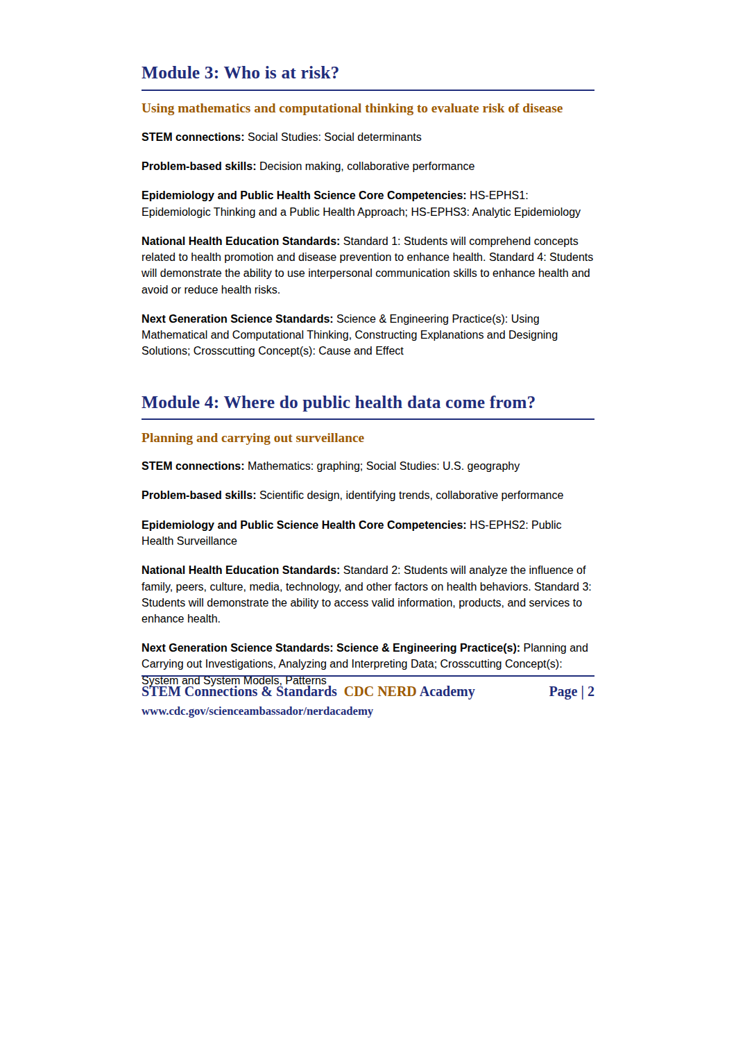Module 3: Who is at risk?
Using mathematics and computational thinking to evaluate risk of disease
STEM connections: Social Studies: Social determinants
Problem-based skills: Decision making, collaborative performance
Epidemiology and Public Health Science Core Competencies: HS-EPHS1: Epidemiologic Thinking and a Public Health Approach; HS-EPHS3: Analytic Epidemiology
National Health Education Standards: Standard 1: Students will comprehend concepts related to health promotion and disease prevention to enhance health. Standard 4: Students will demonstrate the ability to use interpersonal communication skills to enhance health and avoid or reduce health risks.
Next Generation Science Standards: Science & Engineering Practice(s): Using Mathematical and Computational Thinking, Constructing Explanations and Designing Solutions; Crosscutting Concept(s): Cause and Effect
Module 4: Where do public health data come from?
Planning and carrying out surveillance
STEM connections: Mathematics: graphing; Social Studies: U.S. geography
Problem-based skills: Scientific design, identifying trends, collaborative performance
Epidemiology and Public Science Health Core Competencies: HS-EPHS2: Public Health Surveillance
National Health Education Standards: Standard 2: Students will analyze the influence of family, peers, culture, media, technology, and other factors on health behaviors. Standard 3: Students will demonstrate the ability to access valid information, products, and services to enhance health.
Next Generation Science Standards: Science & Engineering Practice(s): Planning and Carrying out Investigations, Analyzing and Interpreting Data; Crosscutting Concept(s): System and System Models, Patterns
STEM Connections & Standards CDC NERD Academy
Page | 2
www.cdc.gov/scienceambassador/nerdacademy